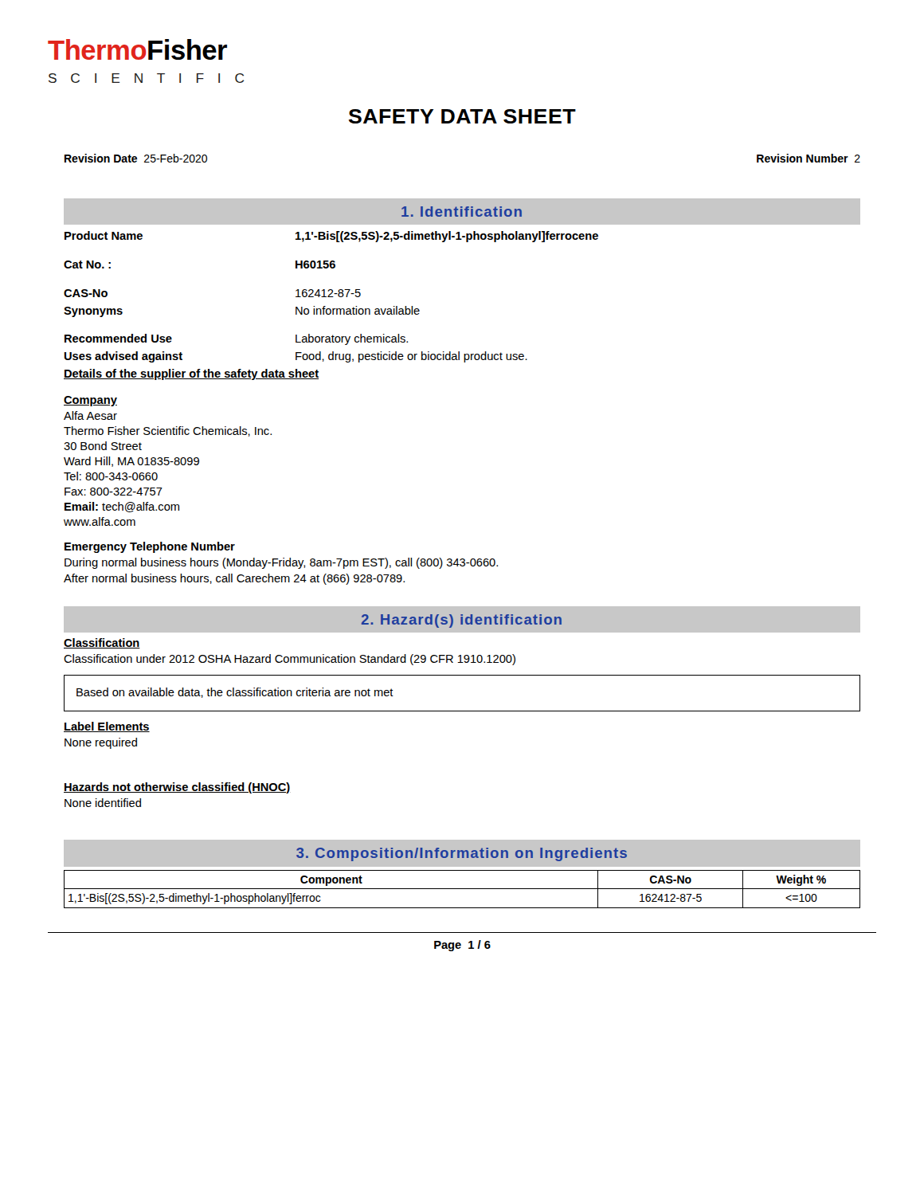Thermo Fisher
S C I E N T I F I C
SAFETY DATA SHEET
Revision Date 25-Feb-2020
Revision Number 2
1. Identification
| Product Name | 1,1'-Bis[(2S,5S)-2,5-dimethyl-1-phospholanyl]ferrocene |
| Cat No. : | H60156 |
| CAS-No | 162412-87-5 |
| Synonyms | No information available |
| Recommended Use | Laboratory chemicals. |
| Uses advised against | Food, drug, pesticide or biocidal product use. |
| Details of the supplier of the safety data sheet |
Company
Alfa Aesar
Thermo Fisher Scientific Chemicals, Inc.
30 Bond Street
Ward Hill, MA 01835-8099
Tel: 800-343-0660
Fax: 800-322-4757
Email: tech@alfa.com
www.alfa.com
Emergency Telephone Number
During normal business hours (Monday-Friday, 8am-7pm EST), call (800) 343-0660.
After normal business hours, call Carechem 24 at (866) 928-0789.
2. Hazard(s) identification
Classification
Classification under 2012 OSHA Hazard Communication Standard (29 CFR 1910.1200)
Based on available data, the classification criteria are not met
Label Elements
None required
Hazards not otherwise classified (HNOC)
None identified
3. Composition/Information on Ingredients
| Component | CAS-No | Weight % |
| --- | --- | --- |
| 1,1'-Bis[(2S,5S)-2,5-dimethyl-1-phospholanyl]ferroc | 162412-87-5 | <=100 |
Page 1 / 6